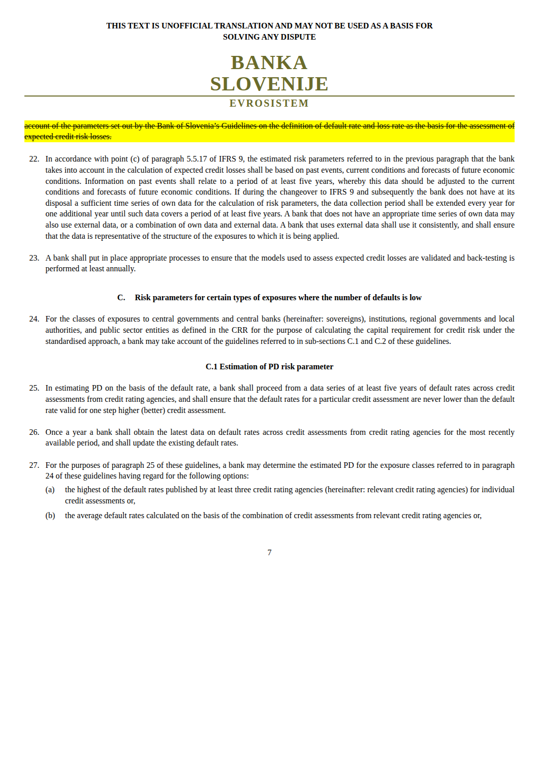THIS TEXT IS UNOFFICIAL TRANSLATION AND MAY NOT BE USED AS A BASIS FOR
SOLVING ANY DISPUTE
BANKA SLOVENIJE EVROSISTEM
account of the parameters set out by the Bank of Slovenia’s Guidelines on the definition of default rate and loss rate as the basis for the assessment of expected credit risk losses.
In accordance with point (c) of paragraph 5.5.17 of IFRS 9, the estimated risk parameters referred to in the previous paragraph that the bank takes into account in the calculation of expected credit losses shall be based on past events, current conditions and forecasts of future economic conditions. Information on past events shall relate to a period of at least five years, whereby this data should be adjusted to the current conditions and forecasts of future economic conditions. If during the changeover to IFRS 9 and subsequently the bank does not have at its disposal a sufficient time series of own data for the calculation of risk parameters, the data collection period shall be extended every year for one additional year until such data covers a period of at least five years. A bank that does not have an appropriate time series of own data may also use external data, or a combination of own data and external data. A bank that uses external data shall use it consistently, and shall ensure that the data is representative of the structure of the exposures to which it is being applied.
A bank shall put in place appropriate processes to ensure that the models used to assess expected credit losses are validated and back-testing is performed at least annually.
C. Risk parameters for certain types of exposures where the number of defaults is low
For the classes of exposures to central governments and central banks (hereinafter: sovereigns), institutions, regional governments and local authorities, and public sector entities as defined in the CRR for the purpose of calculating the capital requirement for credit risk under the standardised approach, a bank may take account of the guidelines referred to in sub-sections C.1 and C.2 of these guidelines.
C.1 Estimation of PD risk parameter
In estimating PD on the basis of the default rate, a bank shall proceed from a data series of at least five years of default rates across credit assessments from credit rating agencies, and shall ensure that the default rates for a particular credit assessment are never lower than the default rate valid for one step higher (better) credit assessment.
Once a year a bank shall obtain the latest data on default rates across credit assessments from credit rating agencies for the most recently available period, and shall update the existing default rates.
For the purposes of paragraph 25 of these guidelines, a bank may determine the estimated PD for the exposure classes referred to in paragraph 24 of these guidelines having regard for the following options:
the highest of the default rates published by at least three credit rating agencies (hereinafter: relevant credit rating agencies) for individual credit assessments or,
the average default rates calculated on the basis of the combination of credit assessments from relevant credit rating agencies or,
7